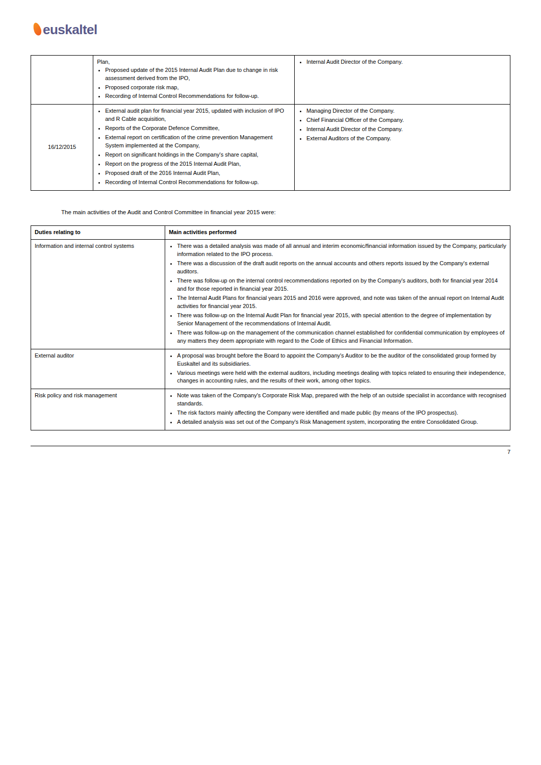euskaltel
| | Plan, Proposed update of the 2015 Internal Audit Plan due to change in risk assessment derived from the IPO, Proposed corporate risk map, Recording of Internal Control Recommendations for follow-up. | Internal Audit Director of the Company. |
| 16/12/2015 | External audit plan for financial year 2015, updated with inclusion of IPO and R Cable acquisition, Reports of the Corporate Defence Committee, External report on certification of the crime prevention Management System implemented at the Company, Report on significant holdings in the Company's share capital, Report on the progress of the 2015 Internal Audit Plan, Proposed draft of the 2016 Internal Audit Plan, Recording of Internal Control Recommendations for follow-up. | Managing Director of the Company. Chief Financial Officer of the Company. Internal Audit Director of the Company. External Auditors of the Company. |
The main activities of the Audit and Control Committee in financial year 2015 were:
| Duties relating to | Main activities performed |
| Information and internal control systems | There was a detailed analysis was made of all annual and interim economic/financial information issued by the Company, particularly information related to the IPO process. There was a discussion of the draft audit reports on the annual accounts and others reports issued by the Company's external auditors. There was follow-up on the internal control recommendations reported on by the Company's auditors, both for financial year 2014 and for those reported in financial year 2015. The Internal Audit Plans for financial years 2015 and 2016 were approved, and note was taken of the annual report on Internal Audit activities for financial year 2015. There was follow-up on the Internal Audit Plan for financial year 2015, with special attention to the degree of implementation by Senior Management of the recommendations of Internal Audit. There was follow-up on the management of the communication channel established for confidential communication by employees of any matters they deem appropriate with regard to the Code of Ethics and Financial Information. |
| External auditor | A proposal was brought before the Board to appoint the Company's Auditor to be the auditor of the consolidated group formed by Euskaltel and its subsidiaries. Various meetings were held with the external auditors, including meetings dealing with topics related to ensuring their independence, changes in accounting rules, and the results of their work, among other topics. |
| Risk policy and risk management | Note was taken of the Company's Corporate Risk Map, prepared with the help of an outside specialist in accordance with recognised standards. The risk factors mainly affecting the Company were identified and made public (by means of the IPO prospectus). A detailed analysis was set out of the Company's Risk Management system, incorporating the entire Consolidated Group. |
7